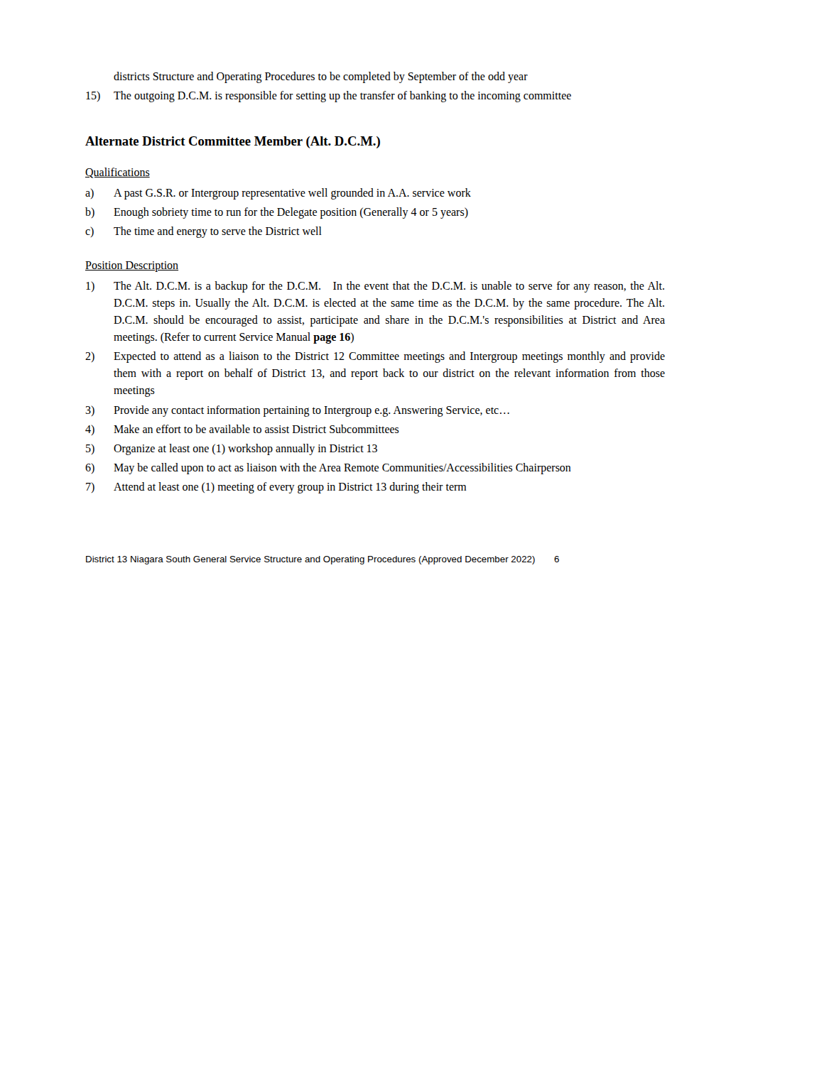districts Structure and Operating Procedures to be completed by September of the odd year
15) The outgoing D.C.M. is responsible for setting up the transfer of banking to the incoming committee
Alternate District Committee Member (Alt. D.C.M.)
Qualifications
a) A past G.S.R. or Intergroup representative well grounded in A.A. service work
b) Enough sobriety time to run for the Delegate position (Generally 4 or 5 years)
c) The time and energy to serve the District well
Position Description
1) The Alt. D.C.M. is a backup for the D.C.M. In the event that the D.C.M. is unable to serve for any reason, the Alt. D.C.M. steps in. Usually the Alt. D.C.M. is elected at the same time as the D.C.M. by the same procedure. The Alt. D.C.M. should be encouraged to assist, participate and share in the D.C.M.'s responsibilities at District and Area meetings. (Refer to current Service Manual page 16)
2) Expected to attend as a liaison to the District 12 Committee meetings and Intergroup meetings monthly and provide them with a report on behalf of District 13, and report back to our district on the relevant information from those meetings
3) Provide any contact information pertaining to Intergroup e.g. Answering Service, etc…
4) Make an effort to be available to assist District Subcommittees
5) Organize at least one (1) workshop annually in District 13
6) May be called upon to act as liaison with the Area Remote Communities/Accessibilities Chairperson
7) Attend at least one (1) meeting of every group in District 13 during their term
District 13 Niagara South General Service Structure and Operating Procedures (Approved December 2022)6